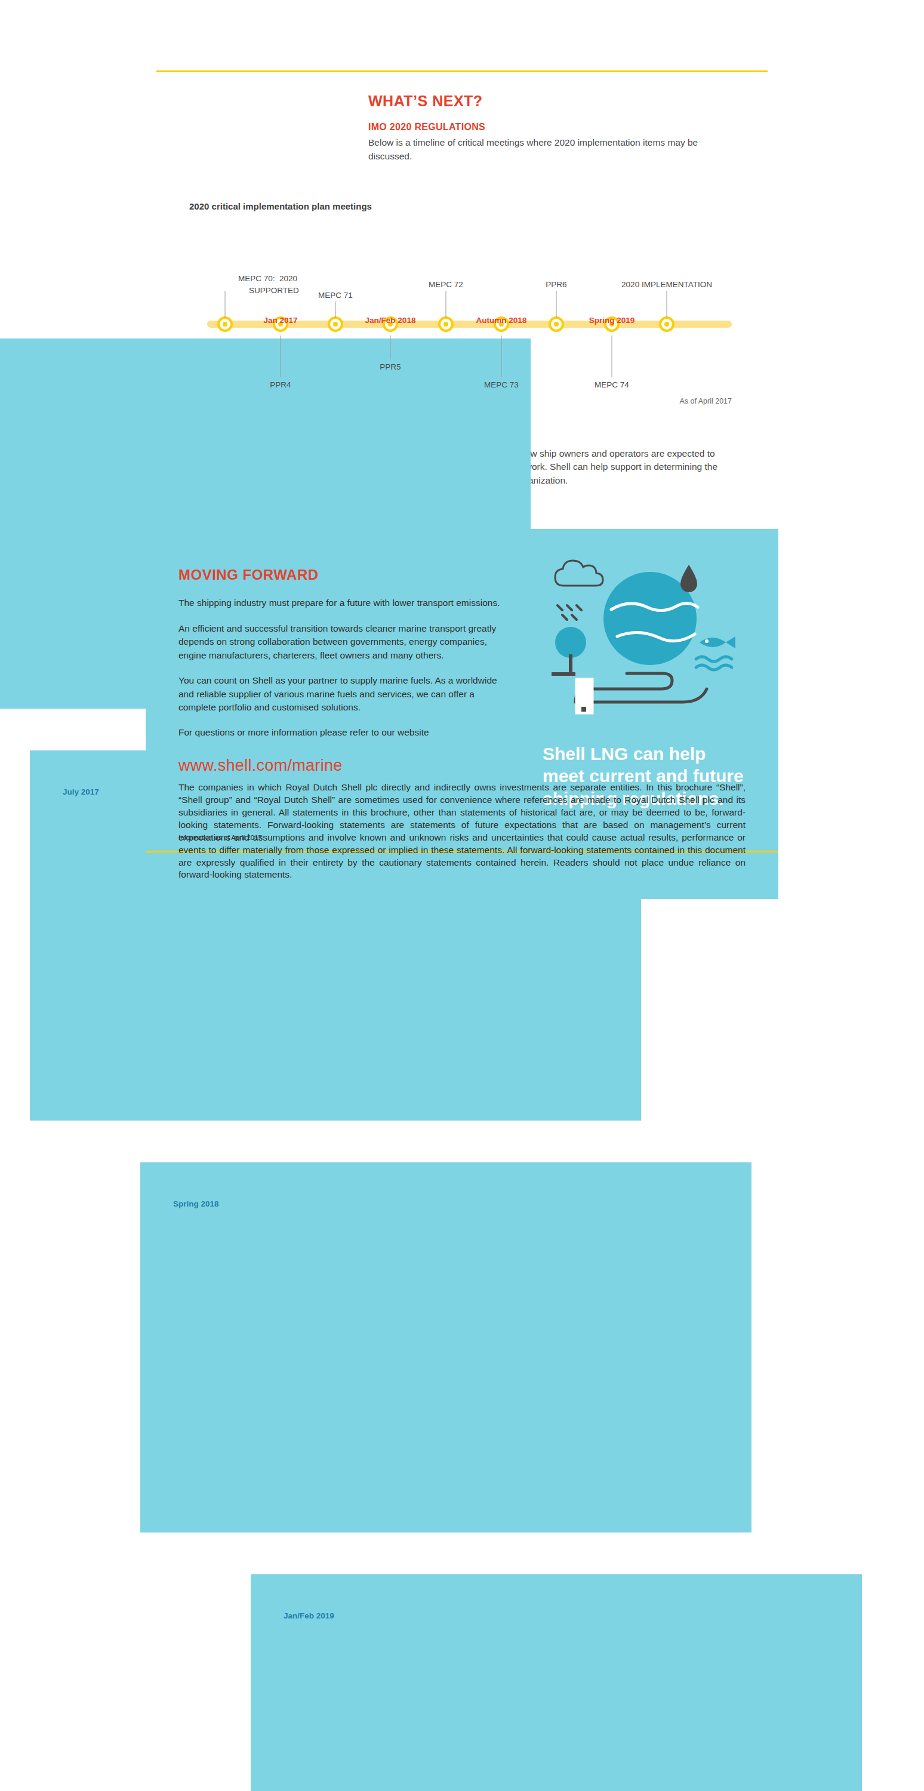WHAT’S NEXT?
IMO 2020 REGULATIONS
Below is a timeline of critical meetings where 2020 implementation items may be discussed.
2020 critical implementation plan meetings
MEPC 70: 2020
SUPPORTED
Oct 2016
Jan 2017
PPR4
MEPC 71
July 2017
Jan/Feb 2018
PPR5
MEPC 72
Spring 2018
Autumn 2018
MEPC 73
PPR6
Jan/Feb 2019
Spring 2019
MEPC 74
2020 IMPLEMENTATION
Jan 2020
As of April 2017
COMPLIANCE
There are still many uncertainties on how ship owners and operators are expected to comply with the 2020 regulatory framework. Shell can help support in determining the right fuel selection for you and your organization.
MOVING FORWARD
The shipping industry must prepare for a future with lower transport emissions.
An efficient and successful transition towards cleaner marine transport greatly depends on strong collaboration between governments, energy companies, engine manufacturers, charterers, fleet owners and many others.
You can count on Shell as your partner to supply marine fuels. As a worldwide and reliable supplier of various marine fuels and services, we can offer a complete portfolio and customised solutions.
For questions or more information please refer to our website
www.shell.com/marine
Shell LNG can help meet current and future shipping regulations.
Information as of April 2017
The companies in which Royal Dutch Shell plc directly and indirectly owns investments are separate entities. In this brochure “Shell”, “Shell group” and “Royal Dutch Shell” are sometimes used for convenience where references are made to Royal Dutch Shell plc and its subsidiaries in general. All statements in this brochure, other than statements of historical fact are, or may be deemed to be, forward-looking statements. Forward-looking statements are statements of future expectations that are based on management’s current expectations and assumptions and involve known and unknown risks and uncertainties that could cause actual results, performance or events to differ materially from those expressed or implied in these statements. All forward-looking statements contained in this document are expressly qualified in their entirety by the cautionary statements contained herein. Readers should not place undue reliance on forward-looking statements.